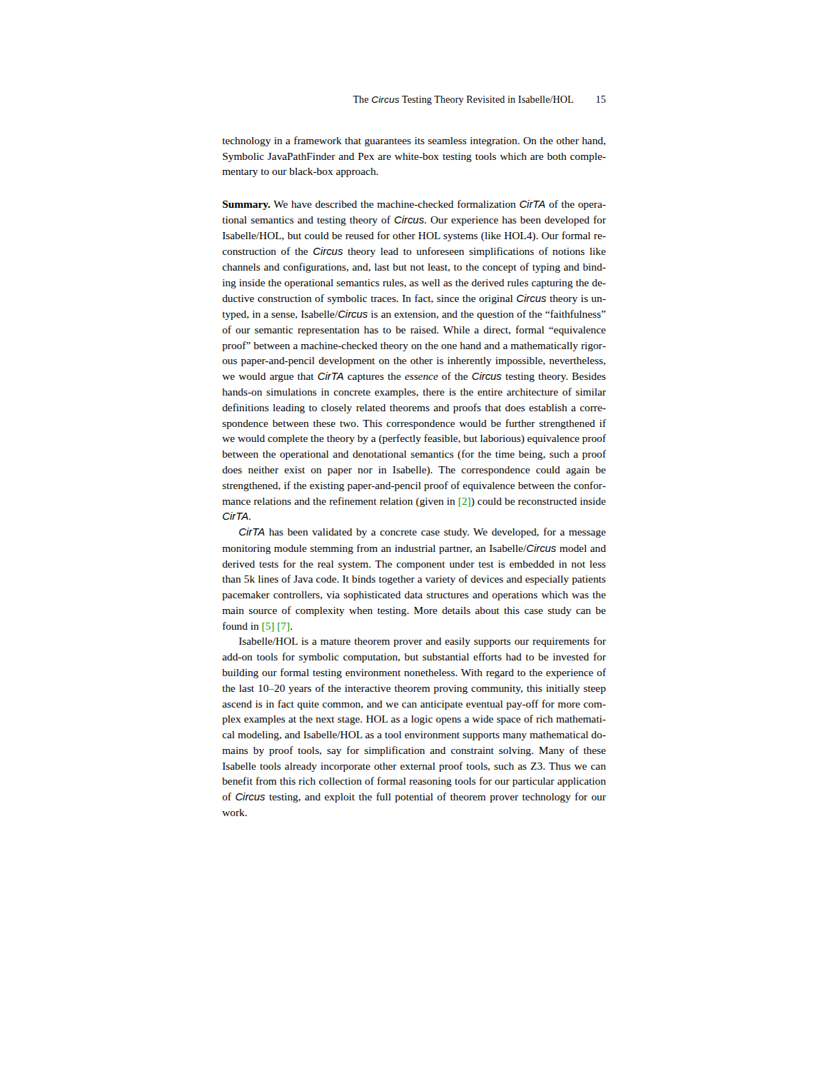The Circus Testing Theory Revisited in Isabelle/HOL15
technology in a framework that guarantees its seamless integration. On the other hand, Symbolic JavaPathFinder and Pex are white-box testing tools which are both complementary to our black-box approach.
Summary. We have described the machine-checked formalization CirTA of the operational semantics and testing theory of Circus. Our experience has been developed for Isabelle/HOL, but could be reused for other HOL systems (like HOL4). Our formal reconstruction of the Circus theory lead to unforeseen simplifications of notions like channels and configurations, and, last but not least, to the concept of typing and binding inside the operational semantics rules, as well as the derived rules capturing the deductive construction of symbolic traces. In fact, since the original Circus theory is untyped, in a sense, Isabelle/Circus is an extension, and the question of the “faithfulness” of our semantic representation has to be raised. While a direct, formal “equivalence proof” between a machine-checked theory on the one hand and a mathematically rigorous paper-and-pencil development on the other is inherently impossible, nevertheless, we would argue that CirTA captures the essence of the Circus testing theory. Besides hands-on simulations in concrete examples, there is the entire architecture of similar definitions leading to closely related theorems and proofs that does establish a correspondence between these two. This correspondence would be further strengthened if we would complete the theory by a (perfectly feasible, but laborious) equivalence proof between the operational and denotational semantics (for the time being, such a proof does neither exist on paper nor in Isabelle). The correspondence could again be strengthened, if the existing paper-and-pencil proof of equivalence between the conformance relations and the refinement relation (given in [2]) could be reconstructed inside CirTA.
CirTA has been validated by a concrete case study. We developed, for a message monitoring module stemming from an industrial partner, an Isabelle/Circus model and derived tests for the real system. The component under test is embedded in not less than 5k lines of Java code. It binds together a variety of devices and especially patients pacemaker controllers, via sophisticated data structures and operations which was the main source of complexity when testing. More details about this case study can be found in [5] [7].
Isabelle/HOL is a mature theorem prover and easily supports our requirements for add-on tools for symbolic computation, but substantial efforts had to be invested for building our formal testing environment nonetheless. With regard to the experience of the last 10–20 years of the interactive theorem proving community, this initially steep ascend is in fact quite common, and we can anticipate eventual pay-off for more complex examples at the next stage. HOL as a logic opens a wide space of rich mathematical modeling, and Isabelle/HOL as a tool environment supports many mathematical domains by proof tools, say for simplification and constraint solving. Many of these Isabelle tools already incorporate other external proof tools, such as Z3. Thus we can benefit from this rich collection of formal reasoning tools for our particular application of Circus testing, and exploit the full potential of theorem prover technology for our work.